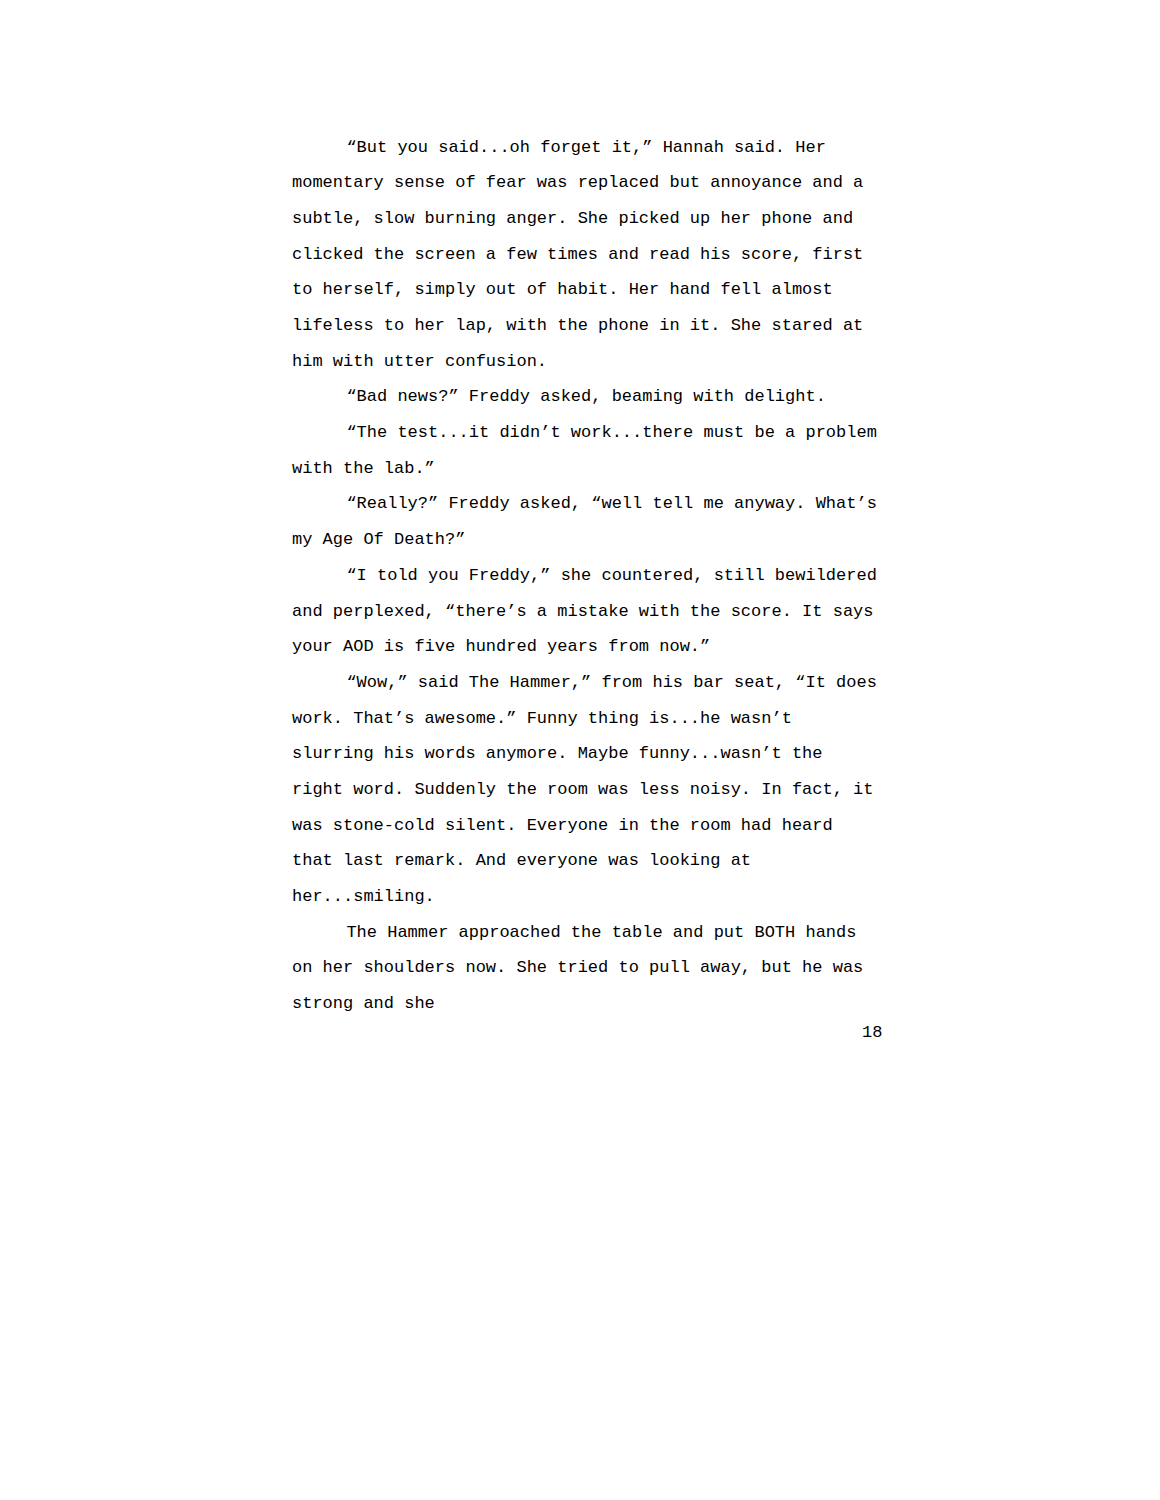“But you said...oh forget it,” Hannah said. Her momentary sense of fear was replaced but annoyance and a subtle, slow burning anger. She picked up her phone and clicked the screen a few times and read his score, first to herself, simply out of habit. Her hand fell almost lifeless to her lap, with the phone in it. She stared at him with utter confusion.
“Bad news?” Freddy asked, beaming with delight.
“The test...it didn’t work...there must be a problem with the lab.”
“Really?” Freddy asked, “well tell me anyway. What’s my Age Of Death?”
“I told you Freddy,” she countered, still bewildered and perplexed, “there’s a mistake with the score. It says your AOD is five hundred years from now.”
“Wow,” said The Hammer,” from his bar seat, “It does work. That’s awesome.” Funny thing is...he wasn’t slurring his words anymore. Maybe funny...wasn’t the right word. Suddenly the room was less noisy. In fact, it was stone-cold silent. Everyone in the room had heard that last remark. And everyone was looking at her...smiling.
The Hammer approached the table and put BOTH hands on her shoulders now. She tried to pull away, but he was strong and she
18